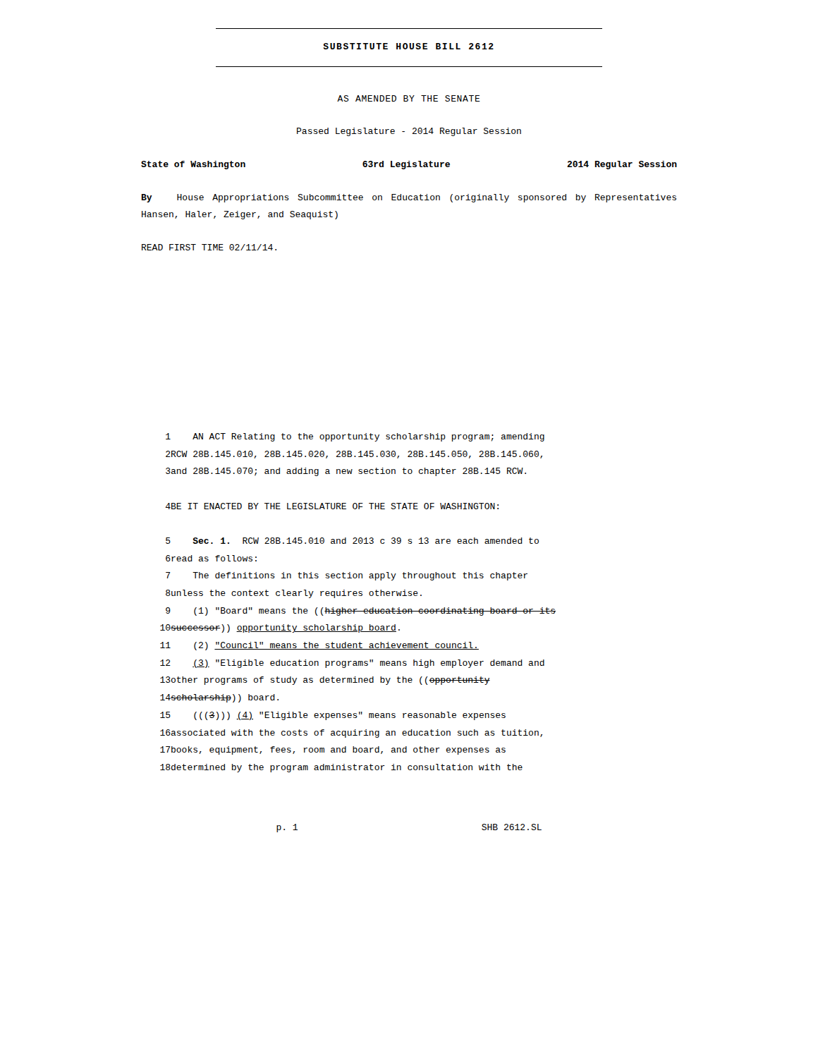SUBSTITUTE HOUSE BILL 2612
AS AMENDED BY THE SENATE
Passed Legislature - 2014 Regular Session
State of Washington 63rd Legislature 2014 Regular Session
By House Appropriations Subcommittee on Education (originally sponsored by Representatives Hansen, Haler, Zeiger, and Seaquist)
READ FIRST TIME 02/11/14.
| 1 | AN ACT Relating to the opportunity scholarship program; amending |
| 2 | RCW 28B.145.010, 28B.145.020, 28B.145.030, 28B.145.050, 28B.145.060, |
| 3 | and 28B.145.070; and adding a new section to chapter 28B.145 RCW. |
| 4 | BE IT ENACTED BY THE LEGISLATURE OF THE STATE OF WASHINGTON: |
| 5 | Sec. 1. RCW 28B.145.010 and 2013 c 39 s 13 are each amended to |
| 6 | read as follows: |
| 7 | The definitions in this section apply throughout this chapter |
| 8 | unless the context clearly requires otherwise. |
| 9 | (1) "Board" means the (( higher education coordinating board or its |
| 10 | successor )) opportunity scholarship board . |
| 11 | (2) "Council" means the student achievement council. |
| 12 | (3) "Eligible education programs" means high employer demand and |
| 13 | other programs of study as determined by the (( opportunity |
| 14 | scholarship )) board. |
| 15 | ((( 3 ))) (4) "Eligible expenses" means reasonable expenses |
| 16 | associated with the costs of acquiring an education such as tuition, |
| 17 | books, equipment, fees, room and board, and other expenses as |
| 18 | determined by the program administrator in consultation with the |
p. 1 SHB 2612.SL